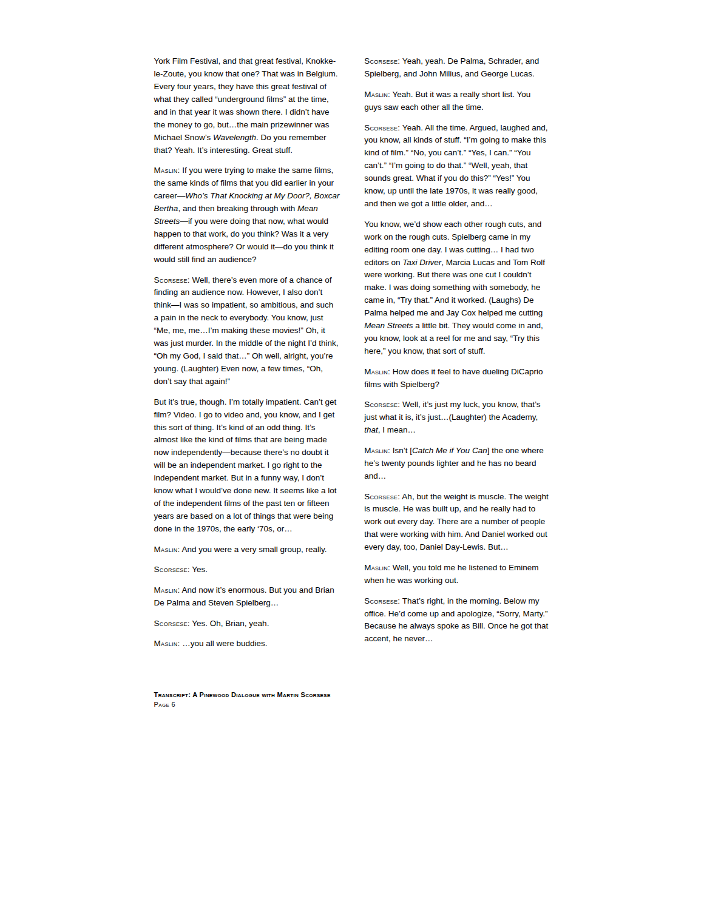York Film Festival, and that great festival, Knokke-le-Zoute, you know that one? That was in Belgium. Every four years, they have this great festival of what they called “underground films” at the time, and in that year it was shown there. I didn’t have the money to go, but…the main prizewinner was Michael Snow’s Wavelength. Do you remember that? Yeah. It’s interesting. Great stuff.
Maslin: If you were trying to make the same films, the same kinds of films that you did earlier in your career—Who’s That Knocking at My Door?, Boxcar Bertha, and then breaking through with Mean Streets—if you were doing that now, what would happen to that work, do you think? Was it a very different atmosphere? Or would it—do you think it would still find an audience?
Scorsese: Well, there’s even more of a chance of finding an audience now. However, I also don’t think—I was so impatient, so ambitious, and such a pain in the neck to everybody. You know, just “Me, me, me…I’m making these movies!” Oh, it was just murder. In the middle of the night I’d think, “Oh my God, I said that…” Oh well, alright, you’re young. (Laughter) Even now, a few times, “Oh, don’t say that again!”
But it’s true, though. I’m totally impatient. Can’t get film? Video. I go to video and, you know, and I get this sort of thing. It’s kind of an odd thing. It’s almost like the kind of films that are being made now independently—because there’s no doubt it will be an independent market. I go right to the independent market. But in a funny way, I don’t know what I would’ve done new. It seems like a lot of the independent films of the past ten or fifteen years are based on a lot of things that were being done in the 1970s, the early ‘70s, or…
Maslin: And you were a very small group, really.
Scorsese: Yes.
Maslin: And now it’s enormous. But you and Brian De Palma and Steven Spielberg…
Scorsese: Yes. Oh, Brian, yeah.
Maslin: …you all were buddies.
Scorsese: Yeah, yeah. De Palma, Schrader, and Spielberg, and John Milius, and George Lucas.
Maslin: Yeah. But it was a really short list. You guys saw each other all the time.
Scorsese: Yeah. All the time. Argued, laughed and, you know, all kinds of stuff. “I’m going to make this kind of film.” “No, you can’t.” “Yes, I can.” “You can’t.” “I’m going to do that.” “Well, yeah, that sounds great. What if you do this?” “Yes!” You know, up until the late 1970s, it was really good, and then we got a little older, and…
You know, we’d show each other rough cuts, and work on the rough cuts. Spielberg came in my editing room one day. I was cutting… I had two editors on Taxi Driver, Marcia Lucas and Tom Rolf were working. But there was one cut I couldn’t make. I was doing something with somebody, he came in, “Try that.” And it worked. (Laughs) De Palma helped me and Jay Cox helped me cutting Mean Streets a little bit. They would come in and, you know, look at a reel for me and say, “Try this here,” you know, that sort of stuff.
Maslin: How does it feel to have dueling DiCaprio films with Spielberg?
Scorsese: Well, it’s just my luck, you know, that’s just what it is, it’s just…(Laughter) the Academy, that, I mean…
Maslin: Isn’t [Catch Me if You Can] the one where he’s twenty pounds lighter and he has no beard and…
Scorsese: Ah, but the weight is muscle. The weight is muscle. He was built up, and he really had to work out every day. There are a number of people that were working with him. And Daniel worked out every day, too, Daniel Day-Lewis. But…
Maslin: Well, you told me he listened to Eminem when he was working out.
Scorsese: That’s right, in the morning. Below my office. He’d come up and apologize, “Sorry, Marty.” Because he always spoke as Bill. Once he got that accent, he never…
Transcript: A Pinewood Dialogue with Martin Scorsese
Page 6